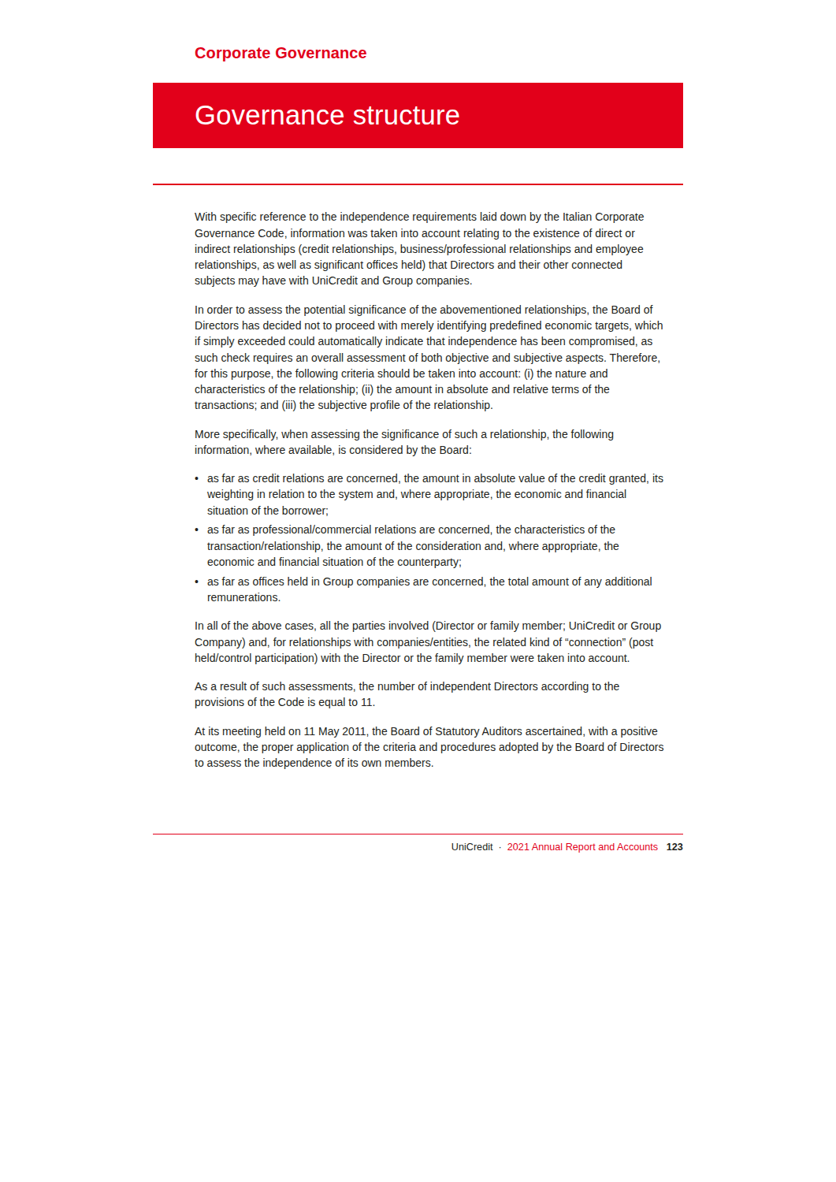Corporate Governance
Governance structure
With specific reference to the independence requirements laid down by the Italian Corporate Governance Code, information was taken into account relating to the existence of direct or indirect relationships (credit relationships, business/professional relationships and employee relationships, as well as significant offices held) that Directors and their other connected subjects may have with UniCredit and Group companies.
In order to assess the potential significance of the abovementioned relationships, the Board of Directors has decided not to proceed with merely identifying predefined economic targets, which if simply exceeded could automatically indicate that independence has been compromised, as such check requires an overall assessment of both objective and subjective aspects. Therefore, for this purpose, the following criteria should be taken into account: (i) the nature and characteristics of the relationship; (ii) the amount in absolute and relative terms of the transactions; and (iii) the subjective profile of the relationship.
More specifically, when assessing the significance of such a relationship, the following information, where available, is considered by the Board:
as far as credit relations are concerned, the amount in absolute value of the credit granted, its weighting in relation to the system and, where appropriate, the economic and financial situation of the borrower;
as far as professional/commercial relations are concerned, the characteristics of the transaction/relationship, the amount of the consideration and, where appropriate, the economic and financial situation of the counterparty;
as far as offices held in Group companies are concerned, the total amount of any additional remunerations.
In all of the above cases, all the parties involved (Director or family member; UniCredit or Group Company) and, for relationships with companies/entities, the related kind of “connection” (post held/control participation) with the Director or the family member were taken into account.
As a result of such assessments, the number of independent Directors according to the provisions of the Code is equal to 11.
At its meeting held on 11 May 2011, the Board of Statutory Auditors ascertained, with a positive outcome, the proper application of the criteria and procedures adopted by the Board of Directors to assess the independence of its own members.
UniCredit · 2021 Annual Report and Accounts 123